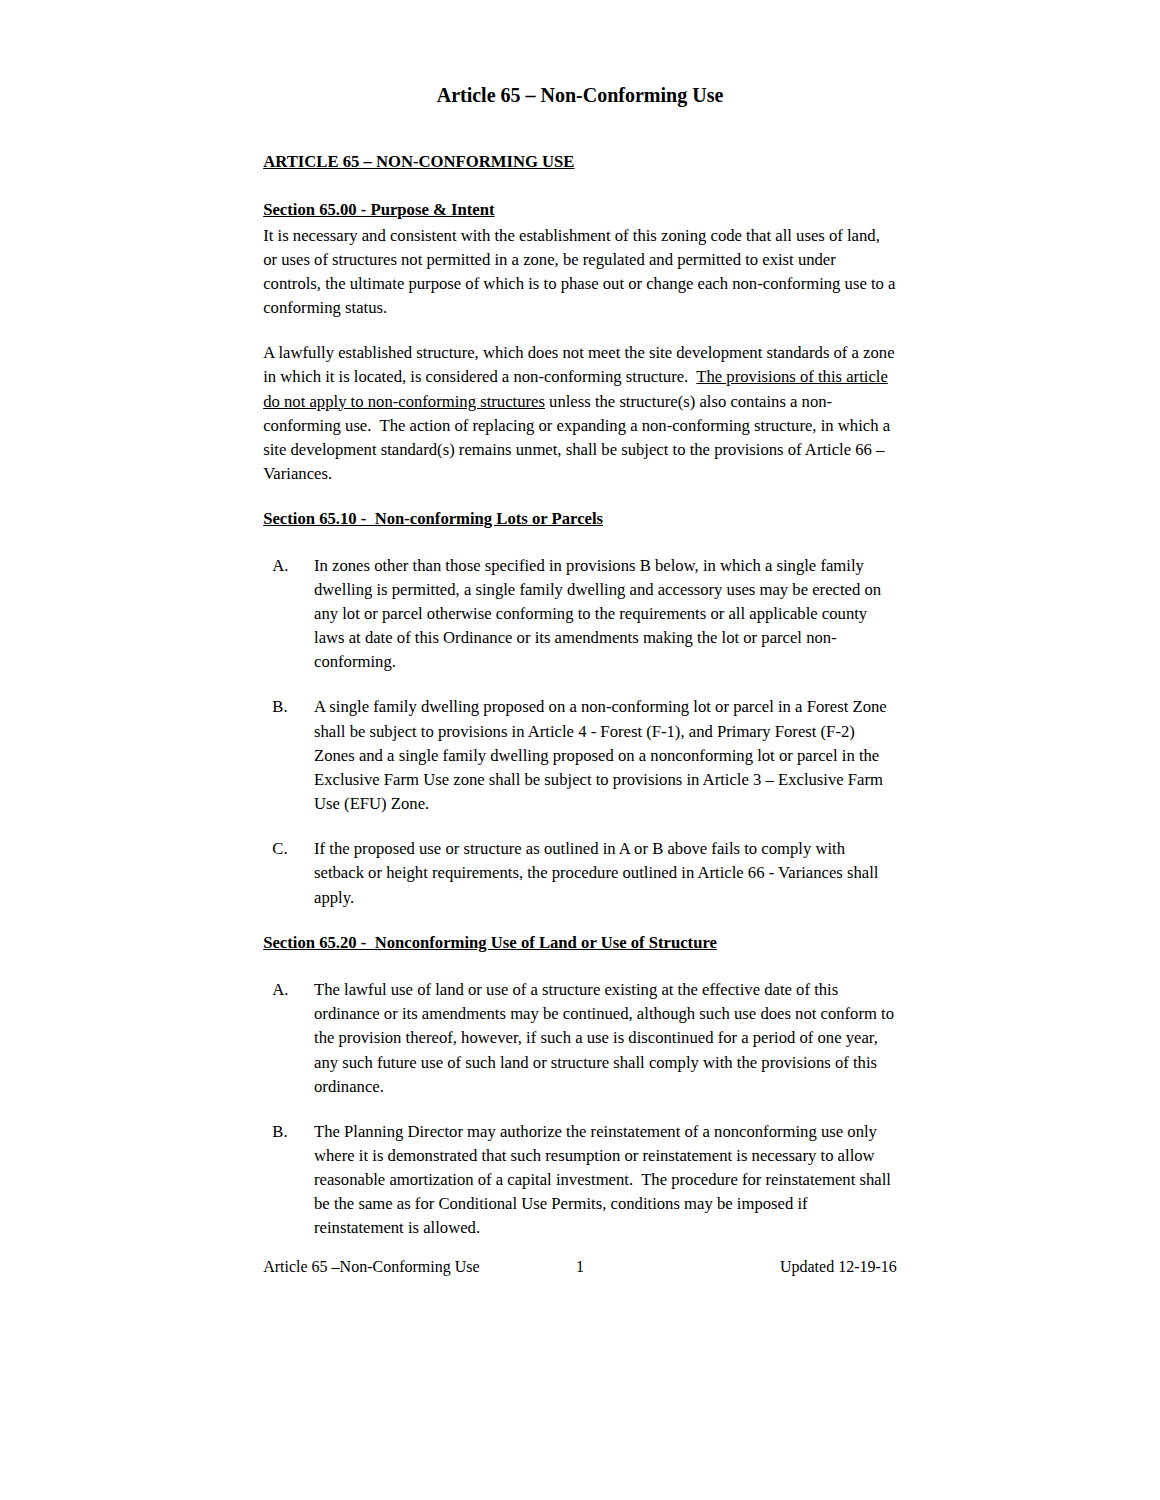Article 65 – Non-Conforming Use
ARTICLE 65 – NON-CONFORMING USE
Section 65.00 - Purpose & Intent
It is necessary and consistent with the establishment of this zoning code that all uses of land, or uses of structures not permitted in a zone, be regulated and permitted to exist under controls, the ultimate purpose of which is to phase out or change each non-conforming use to a conforming status.
A lawfully established structure, which does not meet the site development standards of a zone in which it is located, is considered a non-conforming structure. The provisions of this article do not apply to non-conforming structures unless the structure(s) also contains a non-conforming use. The action of replacing or expanding a non-conforming structure, in which a site development standard(s) remains unmet, shall be subject to the provisions of Article 66 – Variances.
Section 65.10 - Non-conforming Lots or Parcels
A. In zones other than those specified in provisions B below, in which a single family dwelling is permitted, a single family dwelling and accessory uses may be erected on any lot or parcel otherwise conforming to the requirements or all applicable county laws at date of this Ordinance or its amendments making the lot or parcel non-conforming.
B. A single family dwelling proposed on a non-conforming lot or parcel in a Forest Zone shall be subject to provisions in Article 4 - Forest (F-1), and Primary Forest (F-2) Zones and a single family dwelling proposed on a nonconforming lot or parcel in the Exclusive Farm Use zone shall be subject to provisions in Article 3 – Exclusive Farm Use (EFU) Zone.
C. If the proposed use or structure as outlined in A or B above fails to comply with setback or height requirements, the procedure outlined in Article 66 - Variances shall apply.
Section 65.20 - Nonconforming Use of Land or Use of Structure
A. The lawful use of land or use of a structure existing at the effective date of this ordinance or its amendments may be continued, although such use does not conform to the provision thereof, however, if such a use is discontinued for a period of one year, any such future use of such land or structure shall comply with the provisions of this ordinance.
B. The Planning Director may authorize the reinstatement of a nonconforming use only where it is demonstrated that such resumption or reinstatement is necessary to allow reasonable amortization of a capital investment. The procedure for reinstatement shall be the same as for Conditional Use Permits, conditions may be imposed if reinstatement is allowed.
| Article 65 –Non-Conforming Use | 1 | Updated 12-19-16 |